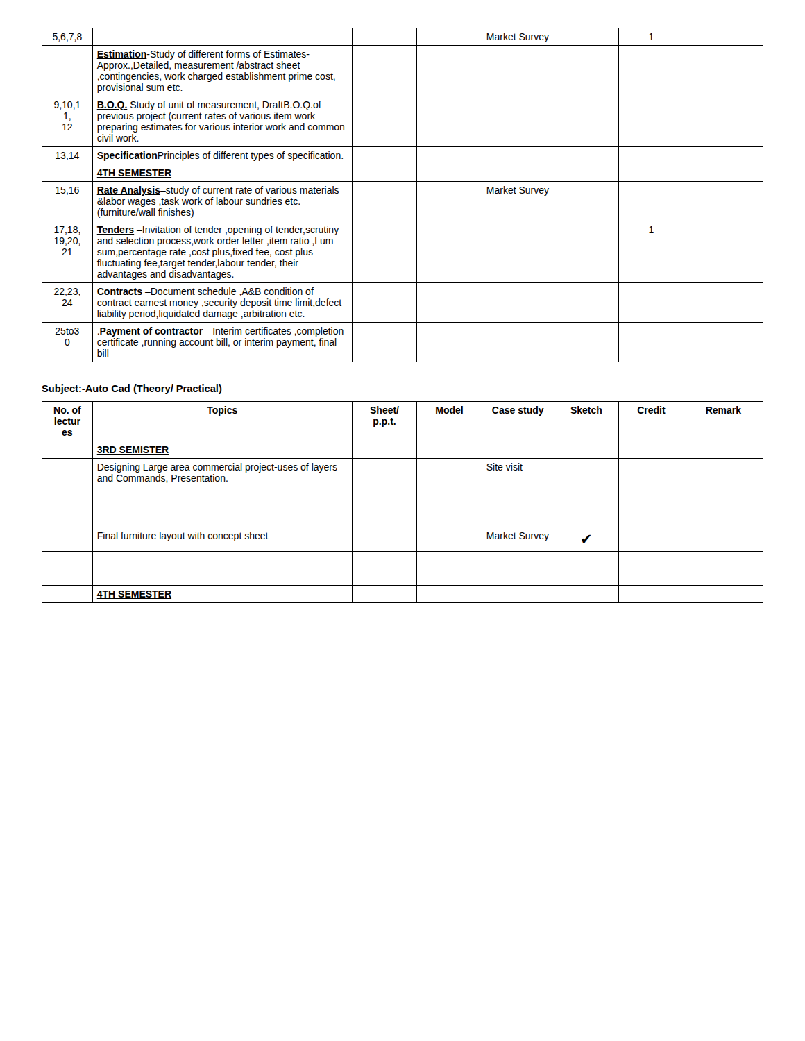| 5,6,7,8 | | | | Market Survey | | 1 | |
| | Estimation -Study of different forms of Estimates-Approx.,Detailed, measurement /abstract sheet ,contingencies, work charged establishment prime cost, provisional sum etc. | | | | | | |
| 9,10,1 1, 12 | B.O.Q. Study of unit of measurement, DraftB.O.Q.of previous project (current rates of various item work preparing estimates for various interior work and common civil work. | | | | | | |
| 13,14 | Specification Principles of different types of specification. | | | | | | |
| | 4TH SEMESTER | | | | | | |
| 15,16 | Rate Analysis –study of current rate of various materials &labor wages ,task work of labour sundries etc.(furniture/wall finishes) | | | Market Survey | | | |
| 17,18, 19,20, 21 | Tenders –Invitation of tender ,opening of tender,scrutiny and selection process,work order letter ,item ratio ,Lum sum,percentage rate ,cost plus,fixed fee, cost plus fluctuating fee,target tender,labour tender, their advantages and disadvantages. | | | | | 1 | |
| 22,23, 24 | Contracts –Document schedule ,A&B condition of contract earnest money ,security deposit time limit,defect liability period,liquidated damage ,arbitration etc. | | | | | | |
| 25to3 0 | . Payment of contractor —Interim certificates ,completion certificate ,running account bill, or interim payment, final bill | | | | | | |
Subject:-Auto Cad (Theory/ Practical)
| No. of lectur es | Topics | Sheet/ p.p.t. | Model | Case study | Sketch | Credit | Remark |
| --- | --- | --- | --- | --- | --- | --- | --- |
| | 3RD SEMISTER | | | | | | |
| | Designing Large area commercial project-uses of layers and Commands, Presentation. | | | Site visit | | | |
| | Final furniture layout with concept sheet | | | Market Survey | ✔ | | |
| | 4TH SEMESTER | | | | | | |